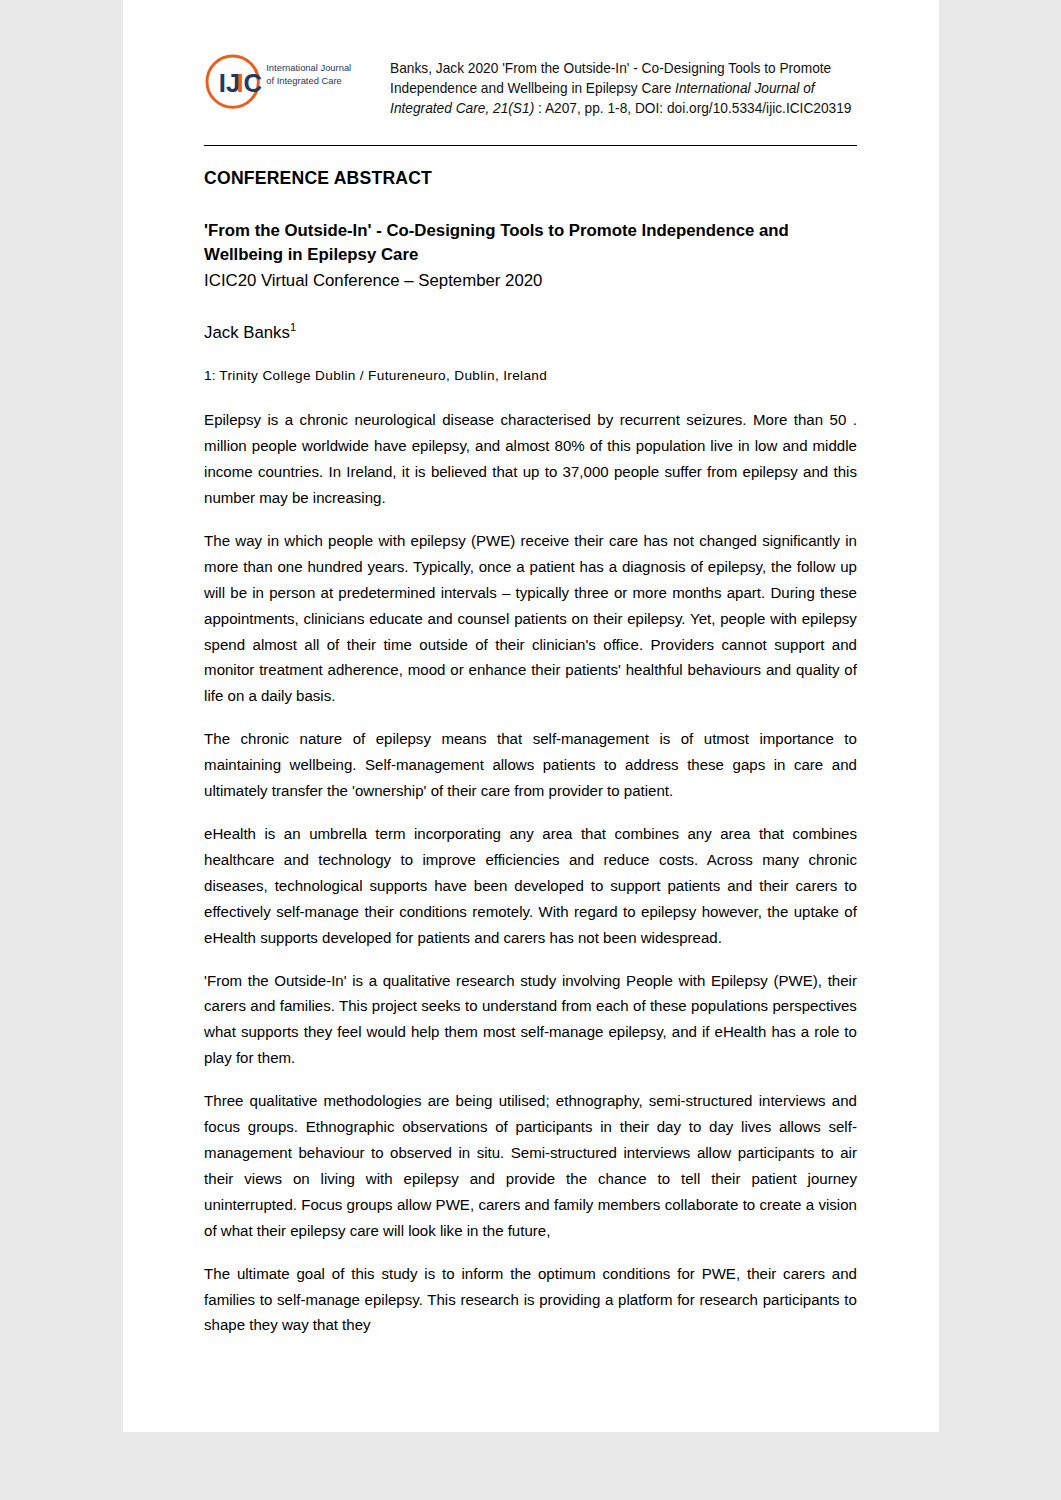IJ I C International Journal of Integrated Care
Banks, Jack 2020 'From the Outside-In' - Co-Designing Tools to Promote Independence and Wellbeing in Epilepsy Care International Journal of Integrated Care, 21(S1) : A207, pp. 1-8, DOI: doi.org/10.5334/ijic.ICIC20319
CONFERENCE ABSTRACT
'From the Outside-In' - Co-Designing Tools to Promote Independence and Wellbeing in Epilepsy Care
ICIC20 Virtual Conference – September 2020
Jack Banks1
1: Trinity College Dublin / Futureneuro, Dublin, Ireland
Epilepsy is a chronic neurological disease characterised by recurrent seizures. More than 50 . million people worldwide have epilepsy, and almost 80% of this population live in low and middle income countries. In Ireland, it is believed that up to 37,000 people suffer from epilepsy and this number may be increasing.
The way in which people with epilepsy (PWE) receive their care has not changed significantly in more than one hundred years. Typically, once a patient has a diagnosis of epilepsy, the follow up will be in person at predetermined intervals – typically three or more months apart. During these appointments, clinicians educate and counsel patients on their epilepsy. Yet, people with epilepsy spend almost all of their time outside of their clinician's office. Providers cannot support and monitor treatment adherence, mood or enhance their patients' healthful behaviours and quality of life on a daily basis.
The chronic nature of epilepsy means that self-management is of utmost importance to maintaining wellbeing. Self-management allows patients to address these gaps in care and ultimately transfer the 'ownership' of their care from provider to patient.
eHealth is an umbrella term incorporating any area that combines any area that combines healthcare and technology to improve efficiencies and reduce costs. Across many chronic diseases, technological supports have been developed to support patients and their carers to effectively self-manage their conditions remotely. With regard to epilepsy however, the uptake of eHealth supports developed for patients and carers has not been widespread.
'From the Outside-In' is a qualitative research study involving People with Epilepsy (PWE), their carers and families. This project seeks to understand from each of these populations perspectives what supports they feel would help them most self-manage epilepsy, and if eHealth has a role to play for them.
Three qualitative methodologies are being utilised; ethnography, semi-structured interviews and focus groups. Ethnographic observations of participants in their day to day lives allows self-management behaviour to observed in situ. Semi-structured interviews allow participants to air their views on living with epilepsy and provide the chance to tell their patient journey uninterrupted. Focus groups allow PWE, carers and family members collaborate to create a vision of what their epilepsy care will look like in the future,
The ultimate goal of this study is to inform the optimum conditions for PWE, their carers and families to self-manage epilepsy. This research is providing a platform for research participants to shape they way that they